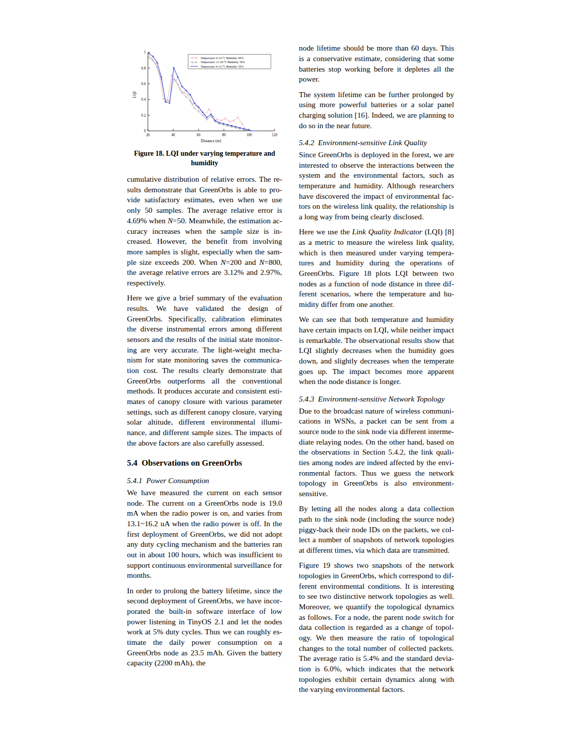0 0.2 0.4 0.6 0.8 1 LQI 20 40 60 80 100 120 Distance (m) Temperature: 6~14 °C Humidity: 90% Temperature: 11~26 °C Humidity: 50% Temperature: 6~12 °C Humidity: 50%
Figure 18. LQI under varying temperature and humidity
cumulative distribution of relative errors. The results demonstrate that GreenOrbs is able to provide satisfactory estimates, even when we use only 50 samples. The average relative error is 4.69% when N=50. Meanwhile, the estimation accuracy increases when the sample size is increased. However, the benefit from involving more samples is slight, especially when the sample size exceeds 200. When N=200 and N=800, the average relative errors are 3.12% and 2.97%, respectively.
Here we give a brief summary of the evaluation results. We have validated the design of GreenOrbs. Specifically, calibration eliminates the diverse instrumental errors among different sensors and the results of the initial state monitoring are very accurate. The light-weight mechanism for state monitoring saves the communication cost. The results clearly demonstrate that GreenOrbs outperforms all the conventional methods. It produces accurate and consistent estimates of canopy closure with various parameter settings, such as different canopy closure, varying solar altitude, different environmental illuminance, and different sample sizes. The impacts of the above factors are also carefully assessed.
5.4 Observations on GreenOrbs
5.4.1 Power Consumption
We have measured the current on each sensor node. The current on a GreenOrbs node is 19.0 mA when the radio power is on, and varies from 13.1~16.2 uA when the radio power is off. In the first deployment of GreenOrbs, we did not adopt any duty cycling mechanism and the batteries ran out in about 100 hours, which was insufficient to support continuous environmental surveillance for months.
In order to prolong the battery lifetime, since the second deployment of GreenOrbs, we have incorporated the built-in software interface of low power listening in TinyOS 2.1 and let the nodes work at 5% duty cycles. Thus we can roughly estimate the daily power consumption on a GreenOrbs node as 23.5 mAh. Given the battery capacity (2200 mAh), the
node lifetime should be more than 60 days. This is a conservative estimate, considering that some batteries stop working before it depletes all the power.
The system lifetime can be further prolonged by using more powerful batteries or a solar panel charging solution [16]. Indeed, we are planning to do so in the near future.
5.4.2 Environment-sensitive Link Quality
Since GreenOrbs is deployed in the forest, we are interested to observe the interactions between the system and the environmental factors, such as temperature and humidity. Although researchers have discovered the impact of environmental factors on the wireless link quality, the relationship is a long way from being clearly disclosed.
Here we use the Link Quality Indicator (LQI) [8] as a metric to measure the wireless link quality, which is then measured under varying temperatures and humidity during the operations of GreenOrbs. Figure 18 plots LQI between two nodes as a function of node distance in three different scenarios, where the temperature and humidity differ from one another.
We can see that both temperature and humidity have certain impacts on LQI, while neither impact is remarkable. The observational results show that LQI slightly decreases when the humidity goes down, and slightly decreases when the temperate goes up. The impact becomes more apparent when the node distance is longer.
5.4.3 Environment-sensitive Network Topology
Due to the broadcast nature of wireless communications in WSNs, a packet can be sent from a source node to the sink node via different intermediate relaying nodes. On the other hand, based on the observations in Section 5.4.2, the link qualities among nodes are indeed affected by the environmental factors. Thus we guess the network topology in GreenOrbs is also environment-sensitive.
By letting all the nodes along a data collection path to the sink node (including the source node) piggy-back their node IDs on the packets, we collect a number of snapshots of network topologies at different times, via which data are transmitted.
Figure 19 shows two snapshots of the network topologies in GreenOrbs, which correspond to different environmental conditions. It is interesting to see two distinctive network topologies as well. Moreover, we quantify the topological dynamics as follows. For a node, the parent node switch for data collection is regarded as a change of topology. We then measure the ratio of topological changes to the total number of collected packets. The average ratio is 5.4% and the standard deviation is 6.0%, which indicates that the network topologies exhibit certain dynamics along with the varying environmental factors.